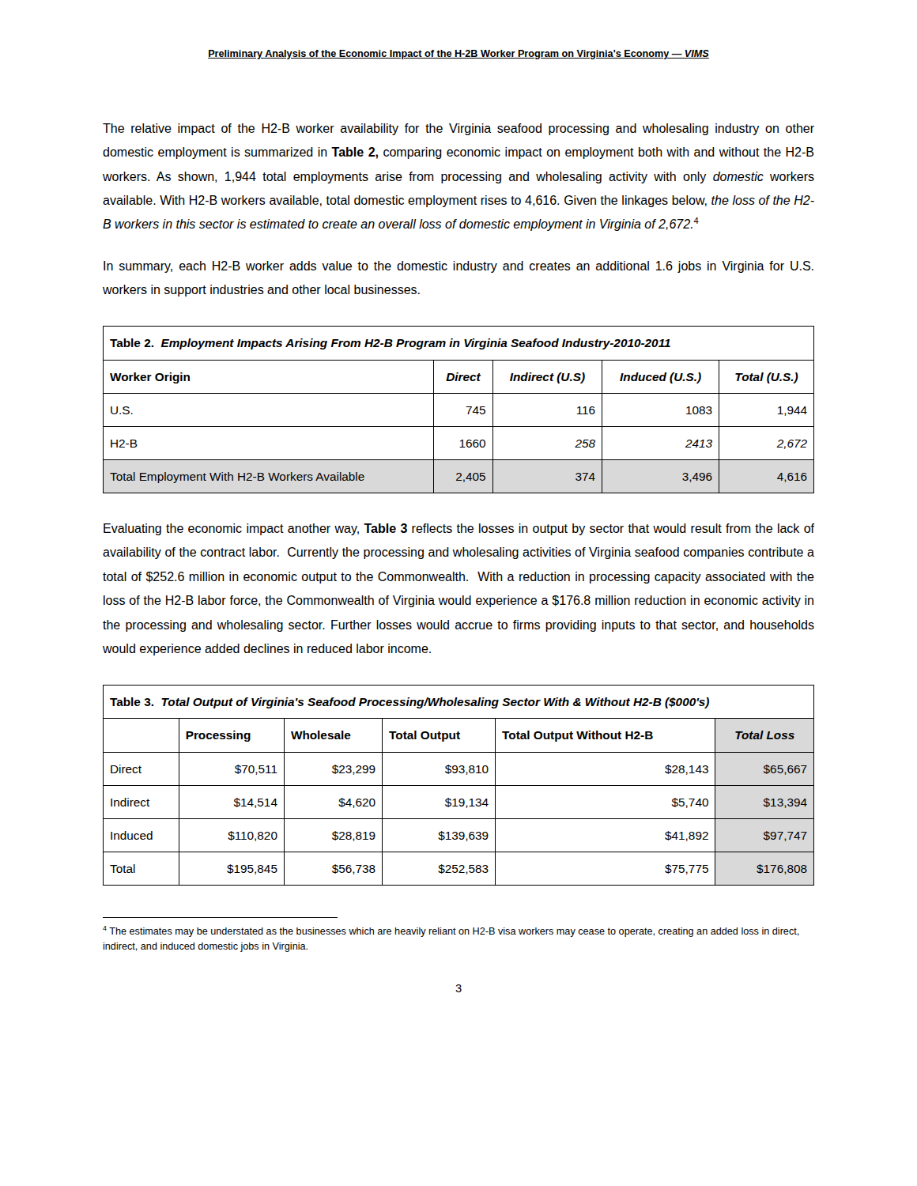Preliminary Analysis of the Economic Impact of the H-2B Worker Program on Virginia's Economy — VIMS
The relative impact of the H2-B worker availability for the Virginia seafood processing and wholesaling industry on other domestic employment is summarized in Table 2, comparing economic impact on employment both with and without the H2-B workers. As shown, 1,944 total employments arise from processing and wholesaling activity with only domestic workers available. With H2-B workers available, total domestic employment rises to 4,616. Given the linkages below, the loss of the H2-B workers in this sector is estimated to create an overall loss of domestic employment in Virginia of 2,672.4
In summary, each H2-B worker adds value to the domestic industry and creates an additional 1.6 jobs in Virginia for U.S. workers in support industries and other local businesses.
Table 2. Employment Impacts Arising From H2-B Program in Virginia Seafood Industry-2010-2011
| Worker Origin | Direct | Indirect (U.S) | Induced (U.S.) | Total (U.S.) |
| U.S. | 745 | 116 | 1083 | 1,944 |
| H2-B | 1660 | 258 | 2413 | 2,672 |
| Total Employment With H2-B Workers Available | 2,405 | 374 | 3,496 | 4,616 |
Evaluating the economic impact another way, Table 3 reflects the losses in output by sector that would result from the lack of availability of the contract labor. Currently the processing and wholesaling activities of Virginia seafood companies contribute a total of $252.6 million in economic output to the Commonwealth. With a reduction in processing capacity associated with the loss of the H2-B labor force, the Commonwealth of Virginia would experience a $176.8 million reduction in economic activity in the processing and wholesaling sector. Further losses would accrue to firms providing inputs to that sector, and households would experience added declines in reduced labor income.
Table 3. Total Output of Virginia's Seafood Processing/Wholesaling Sector With & Without H2-B ($000's)
| | Processing | Wholesale | Total Output | Total Output Without H2-B | Total Loss |
| Direct | $70,511 | $23,299 | $93,810 | $28,143 | $65,667 |
| Indirect | $14,514 | $4,620 | $19,134 | $5,740 | $13,394 |
| Induced | $110,820 | $28,819 | $139,639 | $41,892 | $97,747 |
| Total | $195,845 | $56,738 | $252,583 | $75,775 | $176,808 |
4 The estimates may be understated as the businesses which are heavily reliant on H2-B visa workers may cease to operate, creating an added loss in direct, indirect, and induced domestic jobs in Virginia.
3